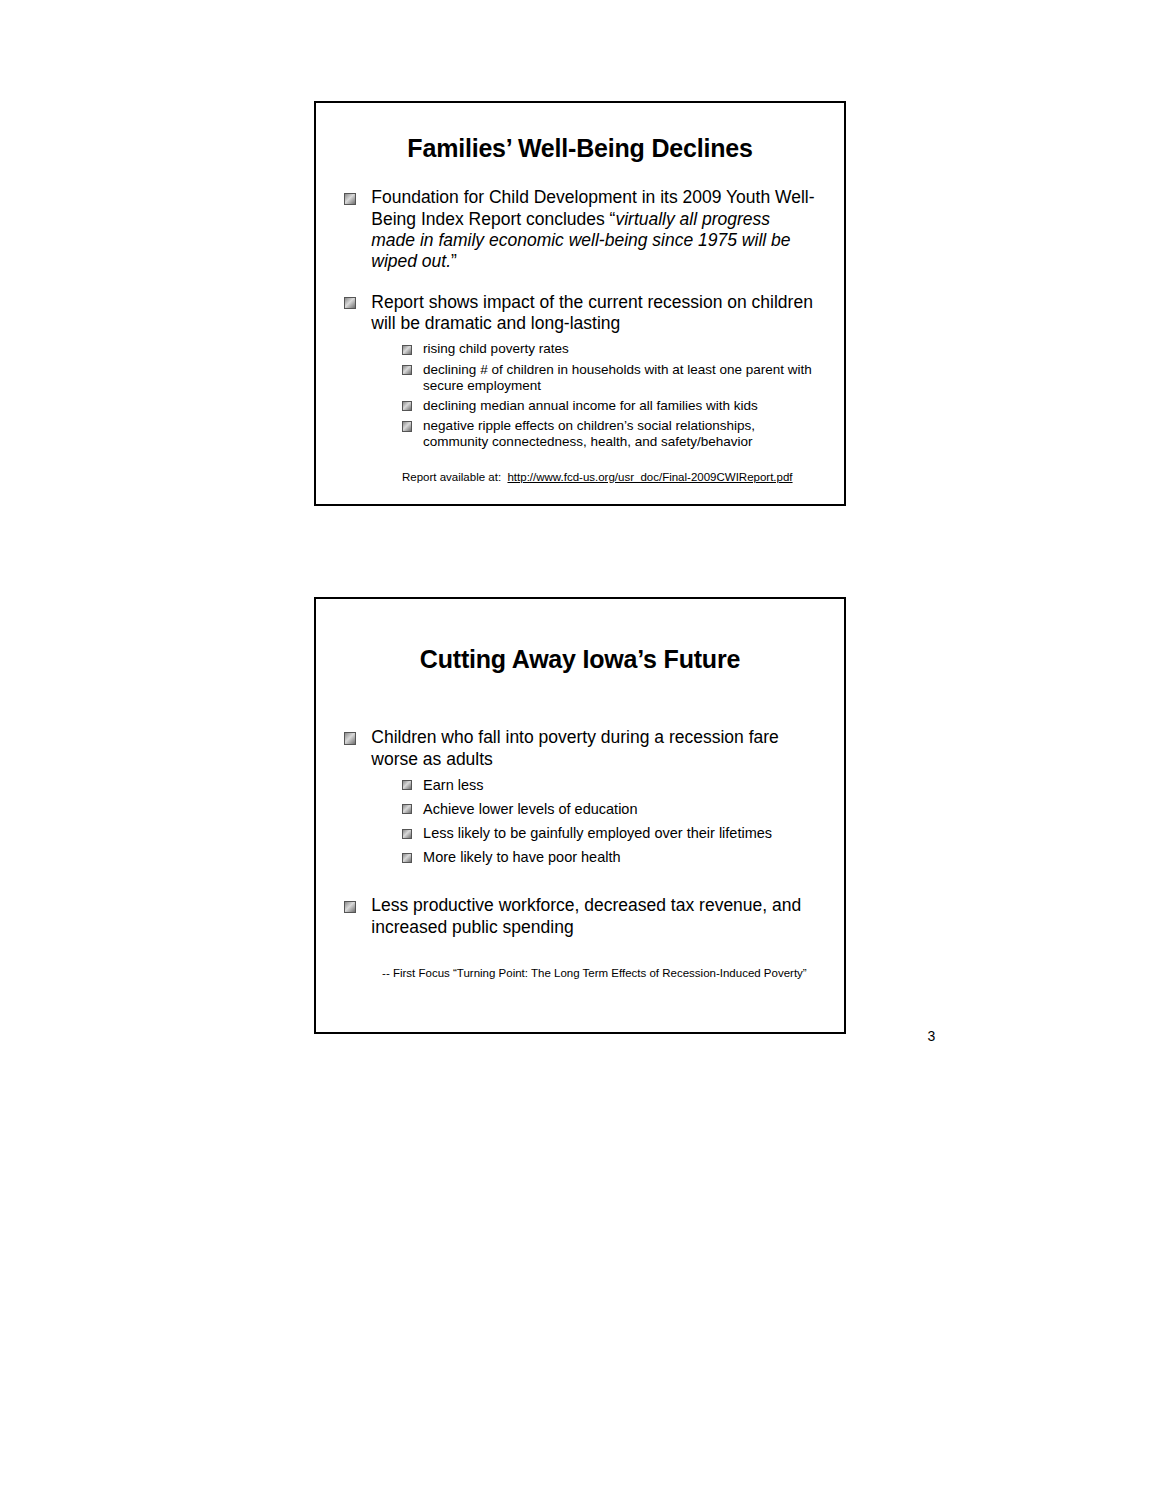Families’ Well-Being Declines
Foundation for Child Development in its 2009 Youth Well-Being Index Report concludes “virtually all progress made in family economic well-being since 1975 will be wiped out.”
Report shows impact of the current recession on children will be dramatic and long-lasting
rising child poverty rates
declining # of children in households with at least one parent with secure employment
declining median annual income for all families with kids
negative ripple effects on children’s social relationships, community connectedness, health, and safety/behavior
Report available at: http://www.fcd-us.org/usr_doc/Final-2009CWIReport.pdf
Cutting Away Iowa’s Future
Children who fall into poverty during a recession fare worse as adults
Earn less
Achieve lower levels of education
Less likely to be gainfully employed over their lifetimes
More likely to have poor health
Less productive workforce, decreased tax revenue, and increased public spending
-- First Focus “Turning Point: The Long Term Effects of Recession-Induced Poverty”
3